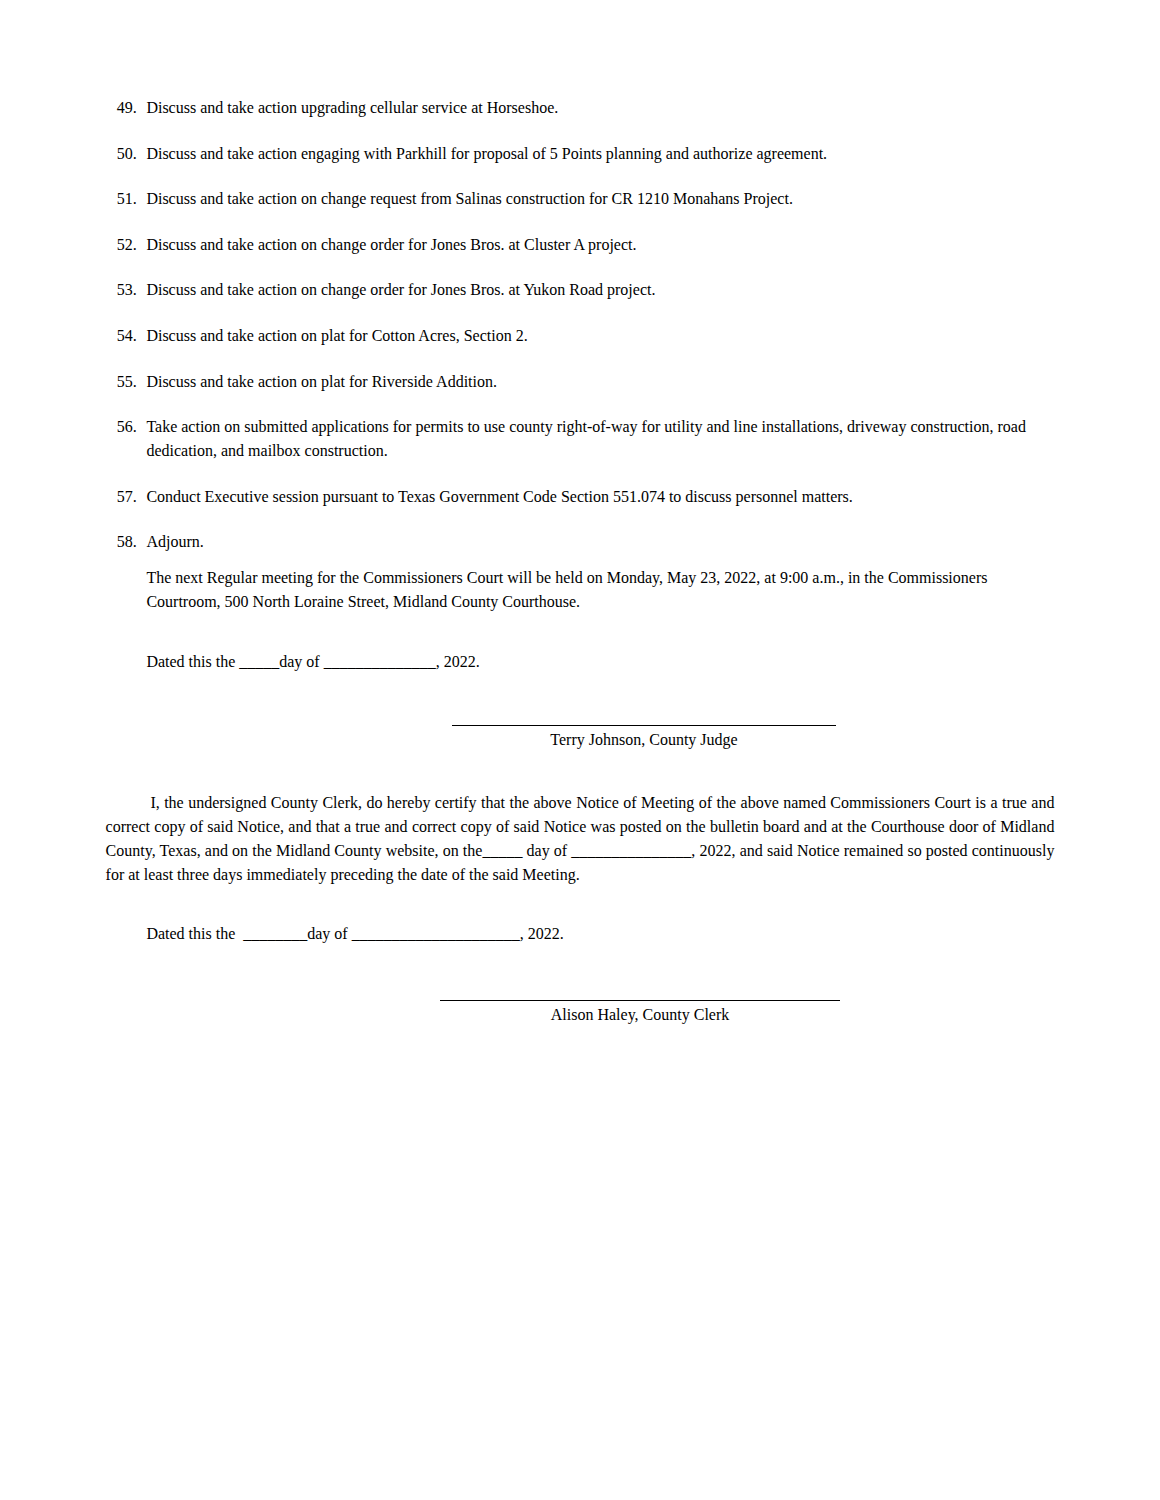Discuss and take action upgrading cellular service at Horseshoe.
Discuss and take action engaging with Parkhill for proposal of 5 Points planning and authorize agreement.
Discuss and take action on change request from Salinas construction for CR 1210 Monahans Project.
Discuss and take action on change order for Jones Bros. at Cluster A project.
Discuss and take action on change order for Jones Bros. at Yukon Road project.
Discuss and take action on plat for Cotton Acres, Section 2.
Discuss and take action on plat for Riverside Addition.
Take action on submitted applications for permits to use county right-of-way for utility and line installations, driveway construction, road dedication, and mailbox construction.
Conduct Executive session pursuant to Texas Government Code Section 551.074 to discuss personnel matters.
Adjourn.
The next Regular meeting for the Commissioners Court will be held on Monday, May 23, 2022, at 9:00 a.m., in the Commissioners Courtroom, 500 North Loraine Street, Midland County Courthouse.
Dated this the _____day of ______________, 2022.
Terry Johnson, County Judge
I, the undersigned County Clerk, do hereby certify that the above Notice of Meeting of the above named Commissioners Court is a true and correct copy of said Notice, and that a true and correct copy of said Notice was posted on the bulletin board and at the Courthouse door of Midland County, Texas, and on the Midland County website, on the_____ day of _______________, 2022, and said Notice remained so posted continuously for at least three days immediately preceding the date of the said Meeting.
Dated this the ________day of _____________________, 2022.
Alison Haley, County Clerk